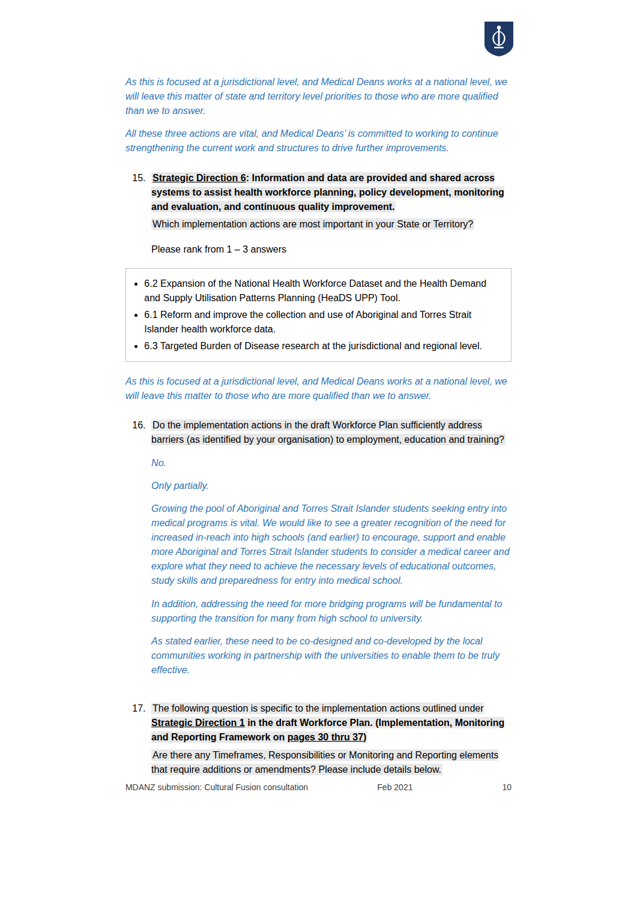As this is focused at a jurisdictional level, and Medical Deans works at a national level, we will leave this matter of state and territory level priorities to those who are more qualified than we to answer.
All these three actions are vital, and Medical Deans’ is committed to working to continue strengthening the current work and structures to drive further improvements.
15.
Strategic Direction 6: Information and data are provided and shared across systems to assist health workforce planning, policy development, monitoring and evaluation, and continuous quality improvement.
Which implementation actions are most important in your State or Territory?
Please rank from 1 – 3 answers
6.2 Expansion of the National Health Workforce Dataset and the Health Demand and Supply Utilisation Patterns Planning (HeaDS UPP) Tool.
6.1 Reform and improve the collection and use of Aboriginal and Torres Strait Islander health workforce data.
6.3 Targeted Burden of Disease research at the jurisdictional and regional level.
As this is focused at a jurisdictional level, and Medical Deans works at a national level, we will leave this matter to those who are more qualified than we to answer.
16.
Do the implementation actions in the draft Workforce Plan sufficiently address barriers (as identified by your organisation) to employment, education and training?
No.
Only partially.
Growing the pool of Aboriginal and Torres Strait Islander students seeking entry into medical programs is vital. We would like to see a greater recognition of the need for increased in-reach into high schools (and earlier) to encourage, support and enable more Aboriginal and Torres Strait Islander students to consider a medical career and explore what they need to achieve the necessary levels of educational outcomes, study skills and preparedness for entry into medical school.
In addition, addressing the need for more bridging programs will be fundamental to supporting the transition for many from high school to university.
As stated earlier, these need to be co-designed and co-developed by the local communities working in partnership with the universities to enable them to be truly effective.
17.
The following question is specific to the implementation actions outlined under Strategic Direction 1 in the draft Workforce Plan. (Implementation, Monitoring and Reporting Framework on pages 30 thru 37)
Are there any Timeframes, Responsibilities or Monitoring and Reporting elements that require additions or amendments? Please include details below.
MDANZ submission: Cultural Fusion consultation
Feb 2021
10